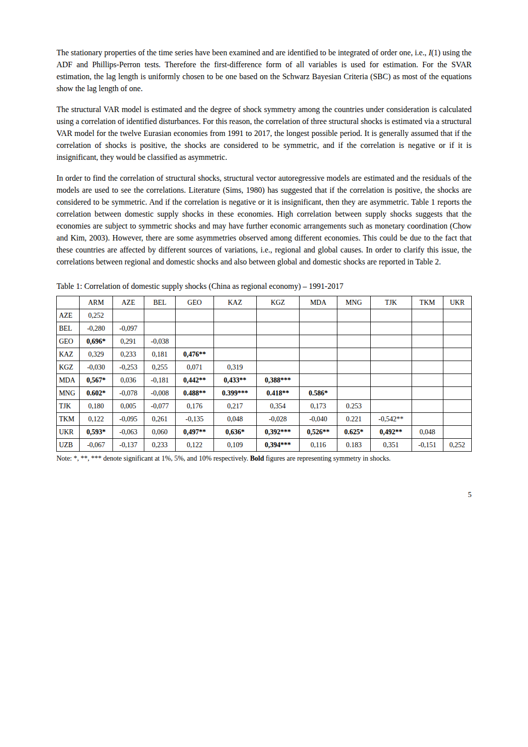The stationary properties of the time series have been examined and are identified to be integrated of order one, i.e., I(1) using the ADF and Phillips-Perron tests. Therefore the first-difference form of all variables is used for estimation. For the SVAR estimation, the lag length is uniformly chosen to be one based on the Schwarz Bayesian Criteria (SBC) as most of the equations show the lag length of one.
The structural VAR model is estimated and the degree of shock symmetry among the countries under consideration is calculated using a correlation of identified disturbances. For this reason, the correlation of three structural shocks is estimated via a structural VAR model for the twelve Eurasian economies from 1991 to 2017, the longest possible period. It is generally assumed that if the correlation of shocks is positive, the shocks are considered to be symmetric, and if the correlation is negative or if it is insignificant, they would be classified as asymmetric.
In order to find the correlation of structural shocks, structural vector autoregressive models are estimated and the residuals of the models are used to see the correlations. Literature (Sims, 1980) has suggested that if the correlation is positive, the shocks are considered to be symmetric. And if the correlation is negative or it is insignificant, then they are asymmetric. Table 1 reports the correlation between domestic supply shocks in these economies. High correlation between supply shocks suggests that the economies are subject to symmetric shocks and may have further economic arrangements such as monetary coordination (Chow and Kim, 2003). However, there are some asymmetries observed among different economies. This could be due to the fact that these countries are affected by different sources of variations, i.e., regional and global causes. In order to clarify this issue, the correlations between regional and domestic shocks and also between global and domestic shocks are reported in Table 2.
Table 1: Correlation of domestic supply shocks (China as regional economy) – 1991-2017
| | ARM | AZE | BEL | GEO | KAZ | KGZ | MDA | MNG | TJK | TKM | UKR |
| --- | --- | --- | --- | --- | --- | --- | --- | --- | --- | --- | --- |
| AZE | 0,252 | | | | | | | | | | |
| BEL | -0,280 | -0,097 | | | | | | | | | |
| GEO | 0,696* | 0,291 | -0,038 | | | | | | | | |
| KAZ | 0,329 | 0,233 | 0,181 | 0,476** | | | | | | | |
| KGZ | -0,030 | -0,253 | 0,255 | 0,071 | 0,319 | | | | | | |
| MDA | 0,567* | 0,036 | -0,181 | 0,442** | 0,433** | 0,388*** | | | | | |
| MNG | 0.602* | -0,078 | -0,008 | 0.488** | 0.399*** | 0.418** | 0.586* | | | | |
| TJK | 0,180 | 0,005 | -0,077 | 0,176 | 0,217 | 0,354 | 0,173 | 0.253 | | | |
| TKM | 0,122 | -0,095 | 0,261 | -0,135 | 0,048 | -0,028 | -0,040 | 0.221 | -0,542** | | |
| UKR | 0,593* | -0,063 | 0,060 | 0,497** | 0,636* | 0,392*** | 0,526** | 0.625* | 0,492** | 0,048 | |
| UZB | -0,067 | -0,137 | 0,233 | 0,122 | 0,109 | 0,394*** | 0,116 | 0.183 | 0,351 | -0,151 | 0,252 |
Note: *, **, *** denote significant at 1%, 5%, and 10% respectively. Bold figures are representing symmetry in shocks.
5